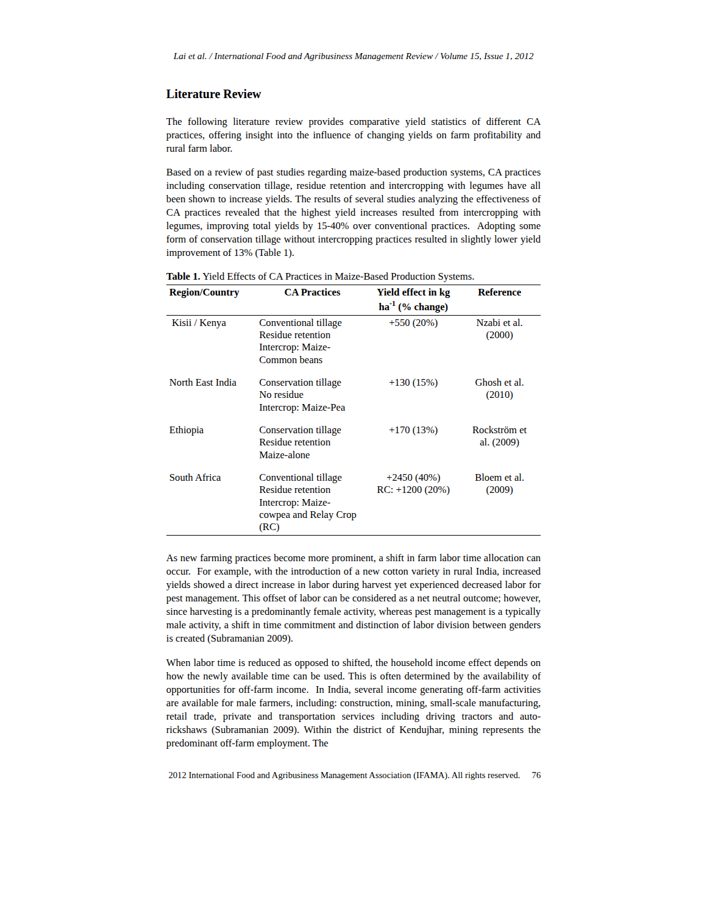Lai et al. / International Food and Agribusiness Management Review / Volume 15, Issue 1, 2012
Literature Review
The following literature review provides comparative yield statistics of different CA practices, offering insight into the influence of changing yields on farm profitability and rural farm labor.
Based on a review of past studies regarding maize-based production systems, CA practices including conservation tillage, residue retention and intercropping with legumes have all been shown to increase yields. The results of several studies analyzing the effectiveness of CA practices revealed that the highest yield increases resulted from intercropping with legumes, improving total yields by 15-40% over conventional practices. Adopting some form of conservation tillage without intercropping practices resulted in slightly lower yield improvement of 13% (Table 1).
Table 1. Yield Effects of CA Practices in Maize-Based Production Systems.
| Region/Country | CA Practices | Yield effect in kg | Reference |
| --- | --- | --- | --- |
| | | ha -1 (% change) | |
| Kisii / Kenya | Conventional tillage Residue retention Intercrop: Maize- Common beans | +550 (20%) | Nzabi et al. (2000) |
| North East India | Conservation tillage No residue Intercrop: Maize-Pea | +130 (15%) | Ghosh et al. (2010) |
| Ethiopia | Conservation tillage Residue retention Maize-alone | +170 (13%) | Rockström et al. (2009) |
| South Africa | Conventional tillage Residue retention Intercrop: Maize- cowpea and Relay Crop (RC) | +2450 (40%) RC: +1200 (20%) | Bloem et al. (2009) |
As new farming practices become more prominent, a shift in farm labor time allocation can occur. For example, with the introduction of a new cotton variety in rural India, increased yields showed a direct increase in labor during harvest yet experienced decreased labor for pest management. This offset of labor can be considered as a net neutral outcome; however, since harvesting is a predominantly female activity, whereas pest management is a typically male activity, a shift in time commitment and distinction of labor division between genders is created (Subramanian 2009).
When labor time is reduced as opposed to shifted, the household income effect depends on how the newly available time can be used. This is often determined by the availability of opportunities for off-farm income. In India, several income generating off-farm activities are available for male farmers, including: construction, mining, small-scale manufacturing, retail trade, private and transportation services including driving tractors and auto-rickshaws (Subramanian 2009). Within the district of Kendujhar, mining represents the predominant off-farm employment. The
2012 International Food and Agribusiness Management Association (IFAMA). All rights reserved.
76